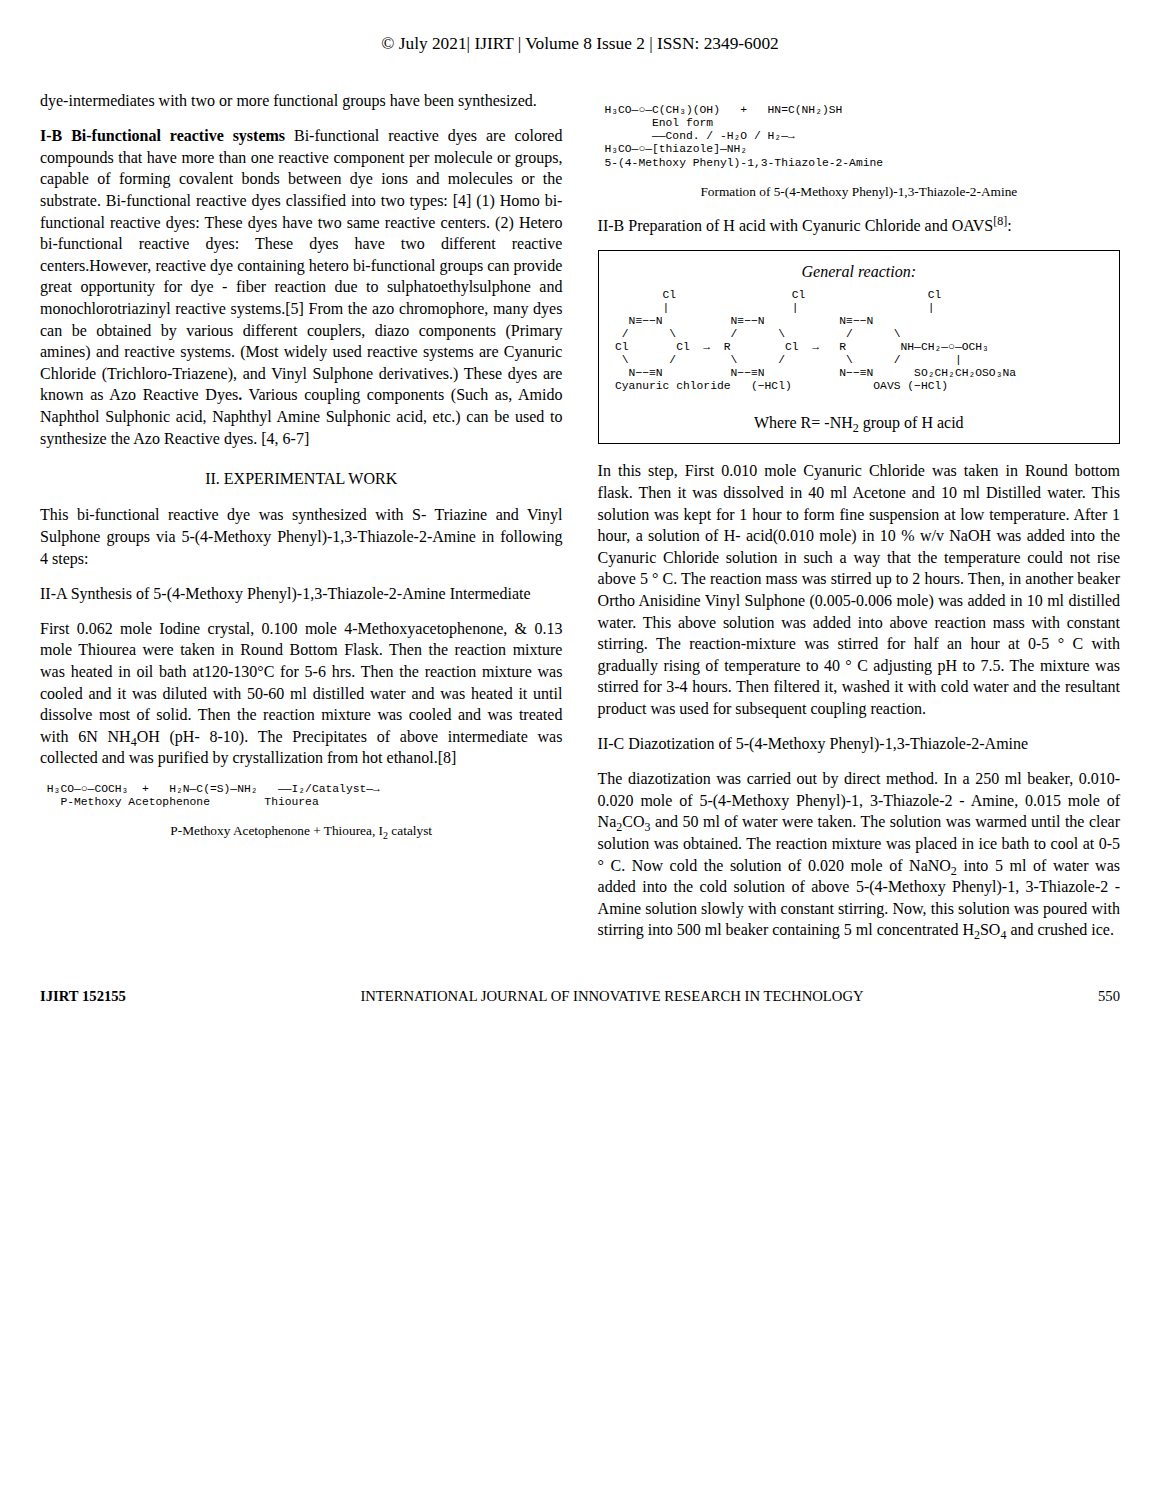© July 2021| IJIRT | Volume 8 Issue 2 | ISSN: 2349-6002
dye-intermediates with two or more functional groups have been synthesized.
I-B Bi-functional reactive systems Bi-functional reactive dyes are colored compounds that have more than one reactive component per molecule or groups, capable of forming covalent bonds between dye ions and molecules or the substrate. Bi-functional reactive dyes classified into two types: [4] (1) Homo bi-functional reactive dyes: These dyes have two same reactive centers. (2) Hetero bi-functional reactive dyes: These dyes have two different reactive centers.However, reactive dye containing hetero bi-functional groups can provide great opportunity for dye - fiber reaction due to sulphatoethylsulphone and monochlorotriazinyl reactive systems.[5] From the azo chromophore, many dyes can be obtained by various different couplers, diazo components (Primary amines) and reactive systems. (Most widely used reactive systems are Cyanuric Chloride (Trichloro-Triazene), and Vinyl Sulphone derivatives.) These dyes are known as Azo Reactive Dyes. Various coupling components (Such as, Amido Naphthol Sulphonic acid, Naphthyl Amine Sulphonic acid, etc.) can be used to synthesize the Azo Reactive dyes. [4, 6-7]
II. EXPERIMENTAL WORK
This bi-functional reactive dye was synthesized with S- Triazine and Vinyl Sulphone groups via 5-(4-Methoxy Phenyl)-1,3-Thiazole-2-Amine in following 4 steps:
II-A Synthesis of 5-(4-Methoxy Phenyl)-1,3-Thiazole-2-Amine Intermediate
First 0.062 mole Iodine crystal, 0.100 mole 4-Methoxyacetophenone, & 0.13 mole Thiourea were taken in Round Bottom Flask. Then the reaction mixture was heated in oil bath at120-130°C for 5-6 hrs. Then the reaction mixture was cooled and it was diluted with 50-60 ml distilled water and was heated it until dissolve most of solid. Then the reaction mixture was cooled and was treated with 6N NH4OH (pH- 8-10). The Precipitates of above intermediate was collected and was purified by crystallization from hot ethanol.[8]
 H₃CO—○—COCH₃  +   H₂N—C(=S)—NH₂   ——I₂/Catalyst—→
   P-Methoxy Acetophenone        Thiourea
            
P-Methoxy Acetophenone + Thiourea, I2 catalyst
 H₃CO—○—C(CH₃)(OH)   +   HN=C(NH₂)SH
        Enol form
        ——Cond. / -H₂O / H₂—→
 H₃CO—○—[thiazole]—NH₂
 5-(4-Methoxy Phenyl)-1,3-Thiazole-2-Amine
            
Formation of 5-(4-Methoxy Phenyl)-1,3-Thiazole-2-Amine
II-B Preparation of H acid with Cyanuric Chloride and OAVS[8]:
General reaction:
        Cl                 Cl                  Cl
        |                  |                   |
   N≡−−N          N≡−−N           N≡−−N
  /      \        /      \         /      \
 Cl       Cl  →  R        Cl  →   R        NH—CH₂—○—OCH₃
  \      /        \      /         \      /        |
   N−−≡N          N−−≡N           N−−≡N      SO₂CH₂CH₂OSO₃Na
 Cyanuric chloride   (−HCl)            OAVS (−HCl)
            
Where R= -NH2 group of H acid
In this step, First 0.010 mole Cyanuric Chloride was taken in Round bottom flask. Then it was dissolved in 40 ml Acetone and 10 ml Distilled water. This solution was kept for 1 hour to form fine suspension at low temperature. After 1 hour, a solution of H- acid(0.010 mole) in 10 % w/v NaOH was added into the Cyanuric Chloride solution in such a way that the temperature could not rise above 5 ° C. The reaction mass was stirred up to 2 hours. Then, in another beaker Ortho Anisidine Vinyl Sulphone (0.005-0.006 mole) was added in 10 ml distilled water. This above solution was added into above reaction mass with constant stirring. The reaction-mixture was stirred for half an hour at 0-5 ° C with gradually rising of temperature to 40 ° C adjusting pH to 7.5. The mixture was stirred for 3-4 hours. Then filtered it, washed it with cold water and the resultant product was used for subsequent coupling reaction.
II-C Diazotization of 5-(4-Methoxy Phenyl)-1,3-Thiazole-2-Amine
The diazotization was carried out by direct method. In a 250 ml beaker, 0.010-0.020 mole of 5-(4-Methoxy Phenyl)-1, 3-Thiazole-2 - Amine, 0.015 mole of Na2CO3 and 50 ml of water were taken. The solution was warmed until the clear solution was obtained. The reaction mixture was placed in ice bath to cool at 0-5 ° C. Now cold the solution of 0.020 mole of NaNO2 into 5 ml of water was added into the cold solution of above 5-(4-Methoxy Phenyl)-1, 3-Thiazole-2 - Amine solution slowly with constant stirring. Now, this solution was poured with stirring into 500 ml beaker containing 5 ml concentrated H2SO4 and crushed ice.
IJIRT 152155 INTERNATIONAL JOURNAL OF INNOVATIVE RESEARCH IN TECHNOLOGY 550